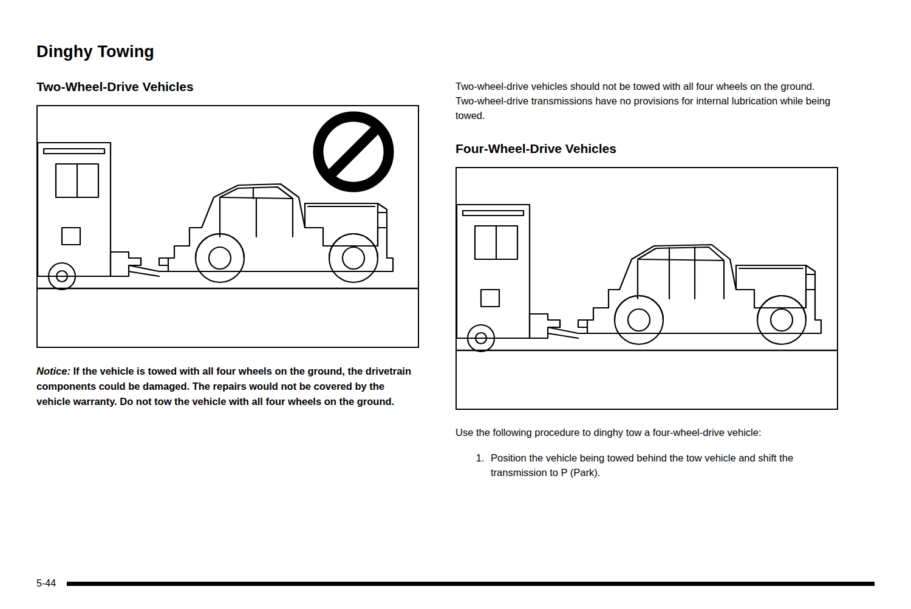Dinghy Towing
Two-Wheel-Drive Vehicles
Notice: If the vehicle is towed with all four wheels on the ground, the drivetrain components could be damaged. The repairs would not be covered by the vehicle warranty. Do not tow the vehicle with all four wheels on the ground.
Two-wheel-drive vehicles should not be towed with all four wheels on the ground. Two-wheel-drive transmissions have no provisions for internal lubrication while being towed.
Four-Wheel-Drive Vehicles
Use the following procedure to dinghy tow a four-wheel-drive vehicle:
Position the vehicle being towed behind the tow vehicle and shift the transmission to P (Park).
5-44